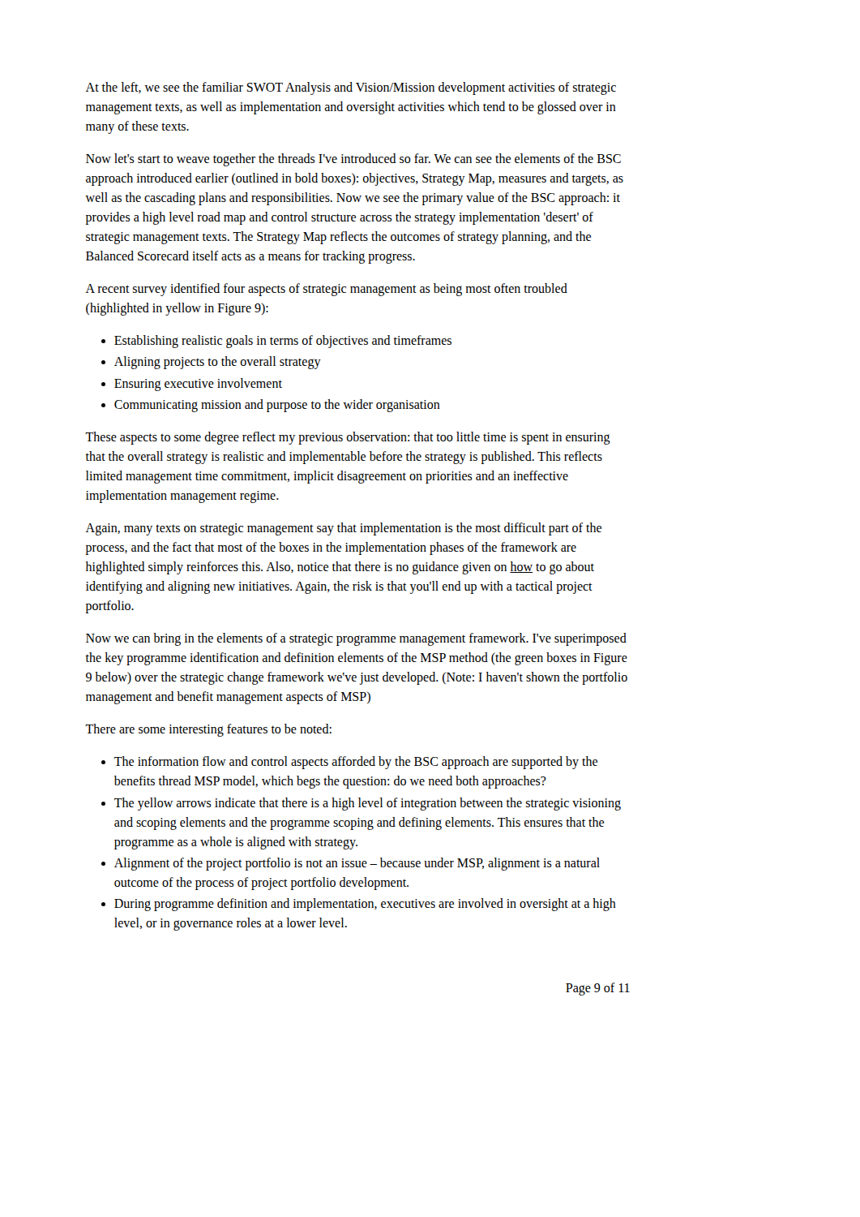At the left, we see the familiar SWOT Analysis and Vision/Mission development activities of strategic management texts, as well as implementation and oversight activities which tend to be glossed over in many of these texts.
Now let's start to weave together the threads I've introduced so far. We can see the elements of the BSC approach introduced earlier (outlined in bold boxes): objectives, Strategy Map, measures and targets, as well as the cascading plans and responsibilities. Now we see the primary value of the BSC approach: it provides a high level road map and control structure across the strategy implementation 'desert' of strategic management texts. The Strategy Map reflects the outcomes of strategy planning, and the Balanced Scorecard itself acts as a means for tracking progress.
A recent survey identified four aspects of strategic management as being most often troubled (highlighted in yellow in Figure 9):
Establishing realistic goals in terms of objectives and timeframes
Aligning projects to the overall strategy
Ensuring executive involvement
Communicating mission and purpose to the wider organisation
These aspects to some degree reflect my previous observation: that too little time is spent in ensuring that the overall strategy is realistic and implementable before the strategy is published. This reflects limited management time commitment, implicit disagreement on priorities and an ineffective implementation management regime.
Again, many texts on strategic management say that implementation is the most difficult part of the process, and the fact that most of the boxes in the implementation phases of the framework are highlighted simply reinforces this. Also, notice that there is no guidance given on how to go about identifying and aligning new initiatives. Again, the risk is that you'll end up with a tactical project portfolio.
Now we can bring in the elements of a strategic programme management framework. I've superimposed the key programme identification and definition elements of the MSP method (the green boxes in Figure 9 below) over the strategic change framework we've just developed. (Note: I haven't shown the portfolio management and benefit management aspects of MSP)
There are some interesting features to be noted:
The information flow and control aspects afforded by the BSC approach are supported by the benefits thread MSP model, which begs the question: do we need both approaches?
The yellow arrows indicate that there is a high level of integration between the strategic visioning and scoping elements and the programme scoping and defining elements. This ensures that the programme as a whole is aligned with strategy.
Alignment of the project portfolio is not an issue – because under MSP, alignment is a natural outcome of the process of project portfolio development.
During programme definition and implementation, executives are involved in oversight at a high level, or in governance roles at a lower level.
Page 9 of 11